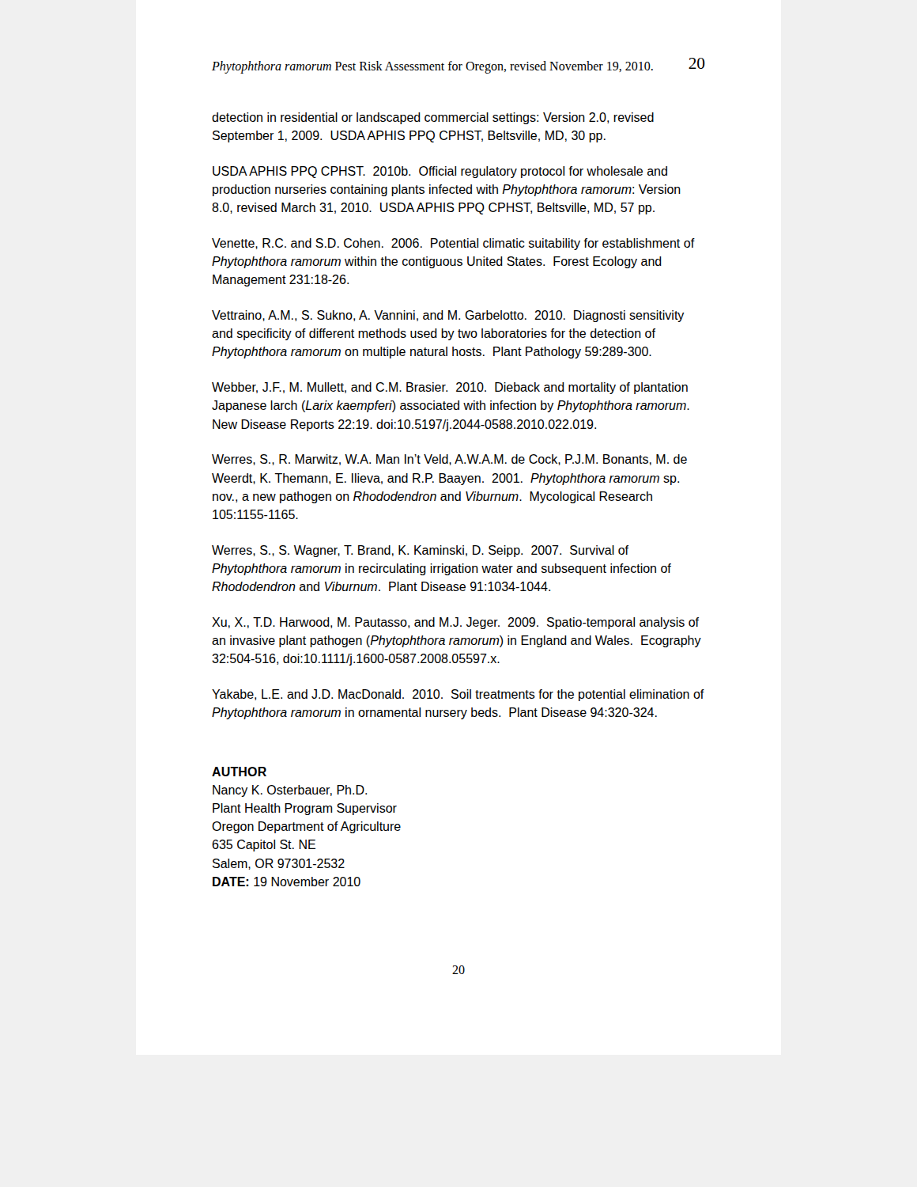Phytophthora ramorum Pest Risk Assessment for Oregon, revised November 19, 2010.
20
detection in residential or landscaped commercial settings: Version 2.0, revised September 1, 2009. USDA APHIS PPQ CPHST, Beltsville, MD, 30 pp.
USDA APHIS PPQ CPHST. 2010b. Official regulatory protocol for wholesale and production nurseries containing plants infected with Phytophthora ramorum: Version 8.0, revised March 31, 2010. USDA APHIS PPQ CPHST, Beltsville, MD, 57 pp.
Venette, R.C. and S.D. Cohen. 2006. Potential climatic suitability for establishment of Phytophthora ramorum within the contiguous United States. Forest Ecology and Management 231:18-26.
Vettraino, A.M., S. Sukno, A. Vannini, and M. Garbelotto. 2010. Diagnosti sensitivity and specificity of different methods used by two laboratories for the detection of Phytophthora ramorum on multiple natural hosts. Plant Pathology 59:289-300.
Webber, J.F., M. Mullett, and C.M. Brasier. 2010. Dieback and mortality of plantation Japanese larch (Larix kaempferi) associated with infection by Phytophthora ramorum. New Disease Reports 22:19. doi:10.5197/j.2044-0588.2010.022.019.
Werres, S., R. Marwitz, W.A. Man In’t Veld, A.W.A.M. de Cock, P.J.M. Bonants, M. de Weerdt, K. Themann, E. Ilieva, and R.P. Baayen. 2001. Phytophthora ramorum sp. nov., a new pathogen on Rhododendron and Viburnum. Mycological Research 105:1155-1165.
Werres, S., S. Wagner, T. Brand, K. Kaminski, D. Seipp. 2007. Survival of Phytophthora ramorum in recirculating irrigation water and subsequent infection of Rhododendron and Viburnum. Plant Disease 91:1034-1044.
Xu, X., T.D. Harwood, M. Pautasso, and M.J. Jeger. 2009. Spatio-temporal analysis of an invasive plant pathogen (Phytophthora ramorum) in England and Wales. Ecography 32:504-516, doi:10.1111/j.1600-0587.2008.05597.x.
Yakabe, L.E. and J.D. MacDonald. 2010. Soil treatments for the potential elimination of Phytophthora ramorum in ornamental nursery beds. Plant Disease 94:320-324.
AUTHOR
Nancy K. Osterbauer, Ph.D.
Plant Health Program Supervisor
Oregon Department of Agriculture
635 Capitol St. NE
Salem, OR 97301-2532
DATE: 19 November 2010
20